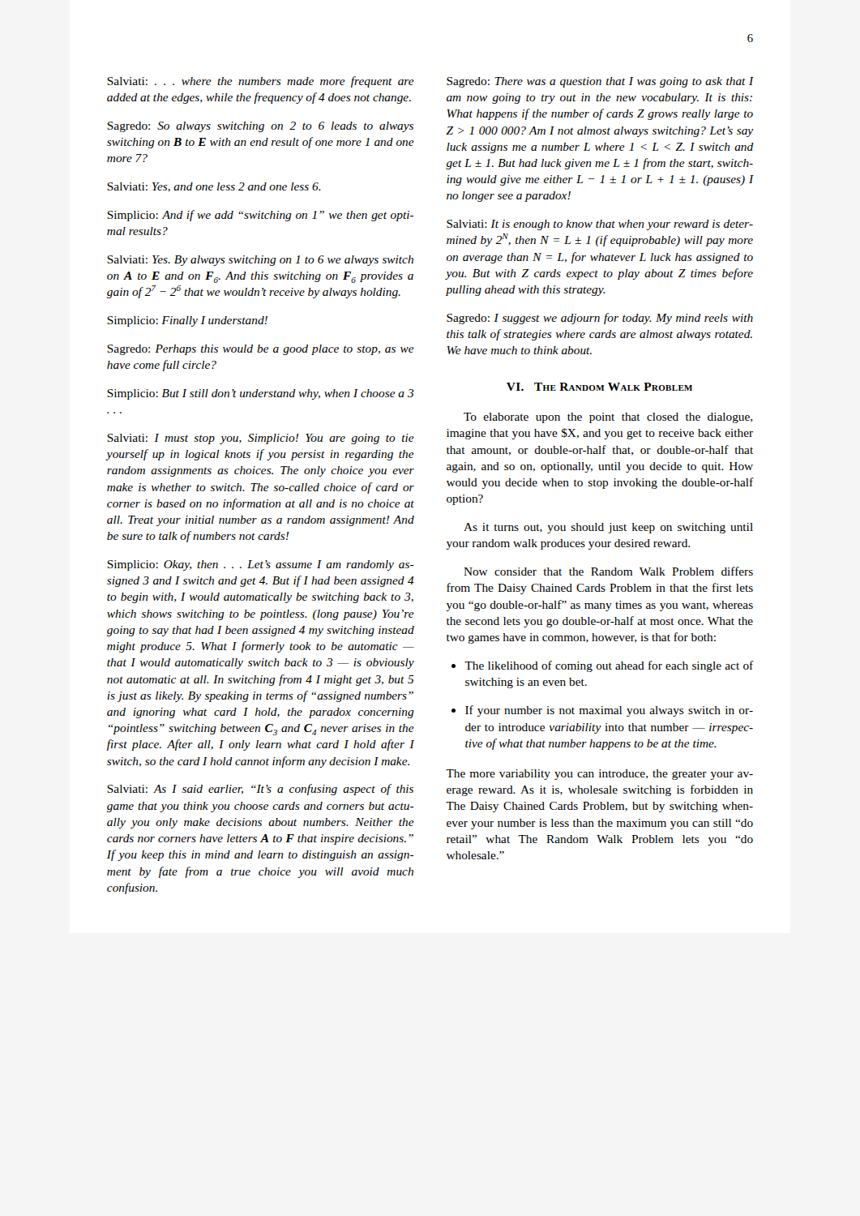6
Salviati: . . . where the numbers made more frequent are added at the edges, while the frequency of 4 does not change.
Sagredo: So always switching on 2 to 6 leads to always switching on B to E with an end result of one more 1 and one more 7?
Salviati: Yes, and one less 2 and one less 6.
Simplicio: And if we add “switching on 1” we then get optimal results?
Salviati: Yes. By always switching on 1 to 6 we always switch on A to E and on F6. And this switching on F6 provides a gain of 27 − 26 that we wouldn’t receive by always holding.
Simplicio: Finally I understand!
Sagredo: Perhaps this would be a good place to stop, as we have come full circle?
Simplicio: But I still don’t understand why, when I choose a 3 . . .
Salviati: I must stop you, Simplicio! You are going to tie yourself up in logical knots if you persist in regarding the random assignments as choices. The only choice you ever make is whether to switch. The so-called choice of card or corner is based on no information at all and is no choice at all. Treat your initial number as a random assignment! And be sure to talk of numbers not cards!
Simplicio: Okay, then . . . Let’s assume I am randomly assigned 3 and I switch and get 4. But if I had been assigned 4 to begin with, I would automatically be switching back to 3, which shows switching to be pointless. (long pause) You’re going to say that had I been assigned 4 my switching instead might produce 5. What I formerly took to be automatic — that I would automatically switch back to 3 — is obviously not automatic at all. In switching from 4 I might get 3, but 5 is just as likely. By speaking in terms of “assigned numbers” and ignoring what card I hold, the paradox concerning “pointless” switching between C3 and C4 never arises in the first place. After all, I only learn what card I hold after I switch, so the card I hold cannot inform any decision I make.
Salviati: As I said earlier, “It’s a confusing aspect of this game that you think you choose cards and corners but actually you only make decisions about numbers. Neither the cards nor corners have letters A to F that inspire decisions.” If you keep this in mind and learn to distinguish an assignment by fate from a true choice you will avoid much confusion.
Sagredo: There was a question that I was going to ask that I am now going to try out in the new vocabulary. It is this: What happens if the number of cards Z grows really large to Z > 1 000 000? Am I not almost always switching? Let’s say luck assigns me a number L where 1 < L < Z. I switch and get L ± 1. But had luck given me L ± 1 from the start, switching would give me either L − 1 ± 1 or L + 1 ± 1. (pauses) I no longer see a paradox!
Salviati: It is enough to know that when your reward is determined by 2N, then N = L ± 1 (if equiprobable) will pay more on average than N = L, for whatever L luck has assigned to you. But with Z cards expect to play about Z times before pulling ahead with this strategy.
Sagredo: I suggest we adjourn for today. My mind reels with this talk of strategies where cards are almost always rotated. We have much to think about.
VI. The Random Walk Problem
To elaborate upon the point that closed the dialogue, imagine that you have $X, and you get to receive back either that amount, or double-or-half that, or double-or-half that again, and so on, optionally, until you decide to quit. How would you decide when to stop invoking the double-or-half option?
As it turns out, you should just keep on switching until your random walk produces your desired reward.
Now consider that the Random Walk Problem differs from The Daisy Chained Cards Problem in that the first lets you “go double-or-half” as many times as you want, whereas the second lets you go double-or-half at most once. What the two games have in common, however, is that for both:
The likelihood of coming out ahead for each single act of switching is an even bet.
If your number is not maximal you always switch in order to introduce variability into that number — irrespective of what that number happens to be at the time.
The more variability you can introduce, the greater your average reward. As it is, wholesale switching is forbidden in The Daisy Chained Cards Problem, but by switching whenever your number is less than the maximum you can still “do retail” what The Random Walk Problem lets you “do wholesale.”